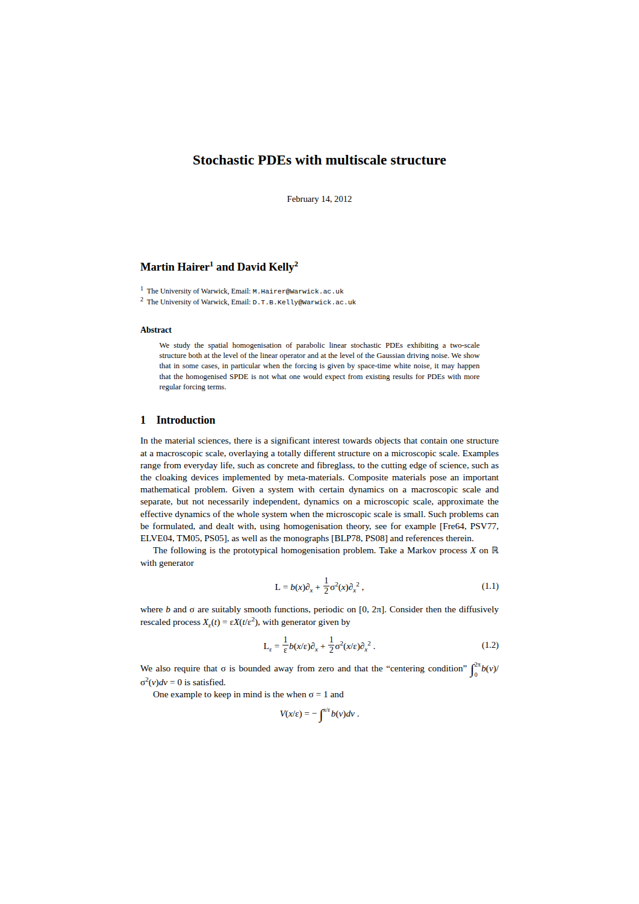Stochastic PDEs with multiscale structure
February 14, 2012
Martin Hairer1 and David Kelly2
1 The University of Warwick, Email: M.Hairer@Warwick.ac.uk
2 The University of Warwick, Email: D.T.B.Kelly@Warwick.ac.uk
Abstract
We study the spatial homogenisation of parabolic linear stochastic PDEs exhibiting a two-scale structure both at the level of the linear operator and at the level of the Gaussian driving noise. We show that in some cases, in particular when the forcing is given by space-time white noise, it may happen that the homogenised SPDE is not what one would expect from existing results for PDEs with more regular forcing terms.
1 Introduction
In the material sciences, there is a significant interest towards objects that contain one structure at a macroscopic scale, overlaying a totally different structure on a microscopic scale. Examples range from everyday life, such as concrete and fibreglass, to the cutting edge of science, such as the cloaking devices implemented by meta-materials. Composite materials pose an important mathematical problem. Given a system with certain dynamics on a macroscopic scale and separate, but not necessarily independent, dynamics on a microscopic scale, approximate the effective dynamics of the whole system when the microscopic scale is small. Such problems can be formulated, and dealt with, using homogenisation theory, see for example [Fre64, PSV77, ELVE04, TM05, PS05], as well as the monographs [BLP78, PS08] and references therein.
The following is the prototypical homogenisation problem. Take a Markov process X on ℝ with generator
L = b(x)∂x + 12σ2(x)∂x2 , (1.1)
where b and σ are suitably smooth functions, periodic on [0, 2π]. Consider then the diffusively rescaled process Xε(t) = εX(t/ε2), with generator given by
Lε = 1 ε b(x/ε)∂x + 12σ2(x/ε)∂x2 . (1.2)
We also require that σ is bounded away from zero and that the “centering condition” ∫2π 0 b(v)/σ2(v)dv = 0 is satisfied.
One example to keep in mind is the when σ = 1 and
V(x/ε) = − ∫x/ε b(v)dv .